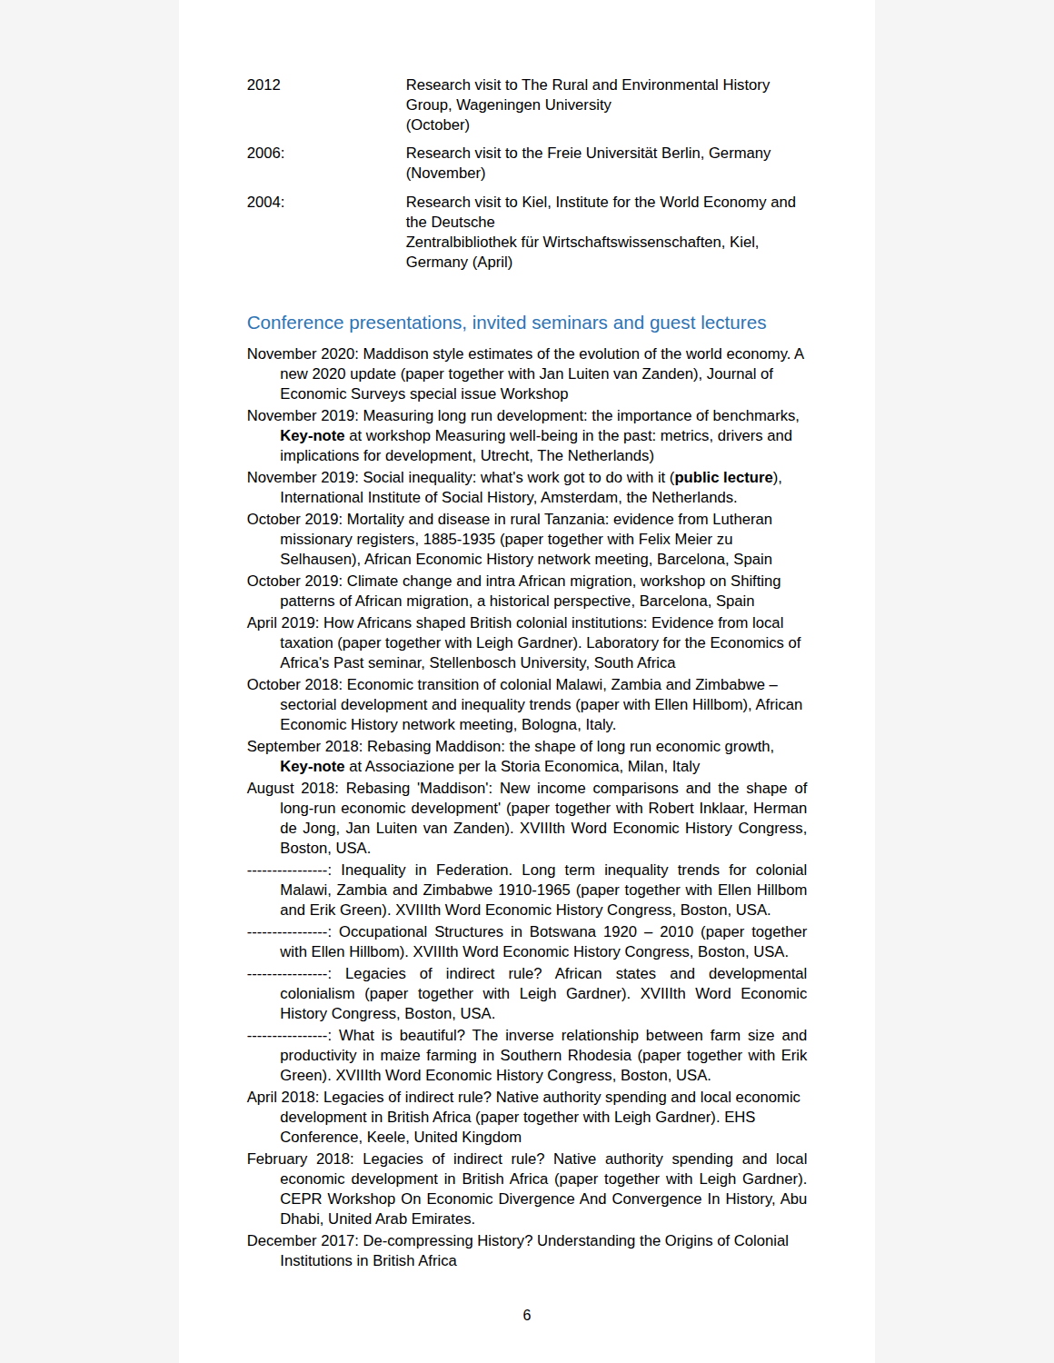2012
Research visit to The Rural and Environmental History Group, Wageningen University(October)
2006:
Research visit to the Freie Universität Berlin, Germany (November)
2004:
Research visit to Kiel, Institute for the World Economy and the DeutscheZentralbibliothek für Wirtschaftswissenschaften, Kiel, Germany (April)
Conference presentations, invited seminars and guest lectures
November 2020: Maddison style estimates of the evolution of the world economy. A new 2020 update (paper together with Jan Luiten van Zanden), Journal of Economic Surveys special issue Workshop
November 2019: Measuring long run development: the importance of benchmarks, Key-note at workshop Measuring well-being in the past: metrics, drivers and implications for development, Utrecht, The Netherlands)
November 2019: Social inequality: what's work got to do with it (public lecture), International Institute of Social History, Amsterdam, the Netherlands.
October 2019: Mortality and disease in rural Tanzania: evidence from Lutheran missionary registers, 1885-1935 (paper together with Felix Meier zu Selhausen), African Economic History network meeting, Barcelona, Spain
October 2019: Climate change and intra African migration, workshop on Shifting patterns of African migration, a historical perspective, Barcelona, Spain
April 2019: How Africans shaped British colonial institutions: Evidence from local taxation (paper together with Leigh Gardner). Laboratory for the Economics of Africa's Past seminar, Stellenbosch University, South Africa
October 2018: Economic transition of colonial Malawi, Zambia and Zimbabwe – sectorial development and inequality trends (paper with Ellen Hillbom), African Economic History network meeting, Bologna, Italy.
September 2018: Rebasing Maddison: the shape of long run economic growth, Key-note at Associazione per la Storia Economica, Milan, Italy
August 2018: Rebasing 'Maddison': New income comparisons and the shape of long-run economic development' (paper together with Robert Inklaar, Herman de Jong, Jan Luiten van Zanden). XVIIIth Word Economic History Congress, Boston, USA.
----------------: Inequality in Federation. Long term inequality trends for colonial Malawi, Zambia and Zimbabwe 1910-1965 (paper together with Ellen Hillbom and Erik Green). XVIIIth Word Economic History Congress, Boston, USA.
----------------: Occupational Structures in Botswana 1920 – 2010 (paper together with Ellen Hillbom). XVIIIth Word Economic History Congress, Boston, USA.
----------------: Legacies of indirect rule? African states and developmental colonialism (paper together with Leigh Gardner). XVIIIth Word Economic History Congress, Boston, USA.
----------------: What is beautiful? The inverse relationship between farm size and productivity in maize farming in Southern Rhodesia (paper together with Erik Green). XVIIIth Word Economic History Congress, Boston, USA.
April 2018: Legacies of indirect rule? Native authority spending and local economic development in British Africa (paper together with Leigh Gardner). EHS Conference, Keele, United Kingdom
February 2018: Legacies of indirect rule? Native authority spending and local economic development in British Africa (paper together with Leigh Gardner). CEPR Workshop On Economic Divergence And Convergence In History, Abu Dhabi, United Arab Emirates.
December 2017: De-compressing History? Understanding the Origins of Colonial Institutions in British Africa
6